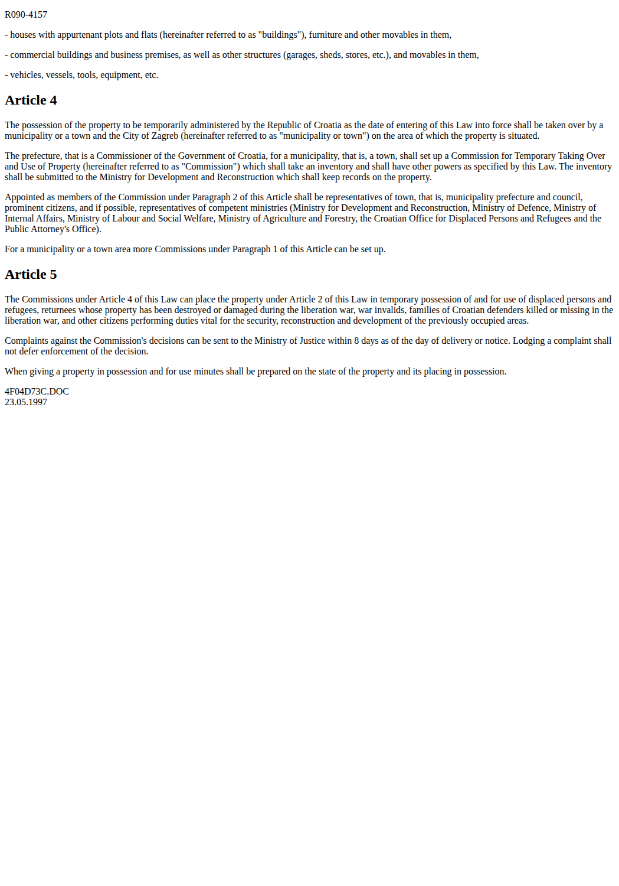R090-4157
- houses with appurtenant plots and flats (hereinafter referred to as "buildings"), furniture and other movables in them,
- commercial buildings and business premises, as well as other structures (garages, sheds, stores, etc.), and movables in them,
- vehicles, vessels, tools, equipment, etc.
Article 4
The possession of the property to be temporarily administered by the Republic of Croatia as the date of entering of this Law into force shall be taken over by a municipality or a town and the City of Zagreb (hereinafter referred to as "municipality or town") on the area of which the property is situated.
The prefecture, that is a Commissioner of the Government of Croatia, for a municipality, that is, a town, shall set up a Commission for Temporary Taking Over and Use of Property (hereinafter referred to as "Commission") which shall take an inventory and shall have other powers as specified by this Law. The inventory shall be submitted to the Ministry for Development and Reconstruction which shall keep records on the property.
Appointed as members of the Commission under Paragraph 2 of this Article shall be representatives of town, that is, municipality prefecture and council, prominent citizens, and if possible, representatives of competent ministries (Ministry for Development and Reconstruction, Ministry of Defence, Ministry of Internal Affairs, Ministry of Labour and Social Welfare, Ministry of Agriculture and Forestry, the Croatian Office for Displaced Persons and Refugees and the Public Attorney's Office).
For a municipality or a town area more Commissions under Paragraph 1 of this Article can be set up.
Article 5
The Commissions under Article 4 of this Law can place the property under Article 2 of this Law in temporary possession of and for use of displaced persons and refugees, returnees whose property has been destroyed or damaged during the liberation war, war invalids, families of Croatian defenders killed or missing in the liberation war, and other citizens performing duties vital for the security, reconstruction and development of the previously occupied areas.
Complaints against the Commission's decisions can be sent to the Ministry of Justice within 8 days as of the day of delivery or notice. Lodging a complaint shall not defer enforcement of the decision.
When giving a property in possession and for use minutes shall be prepared on the state of the property and its placing in possession.
4F04D73C.DOC
23.05.1997